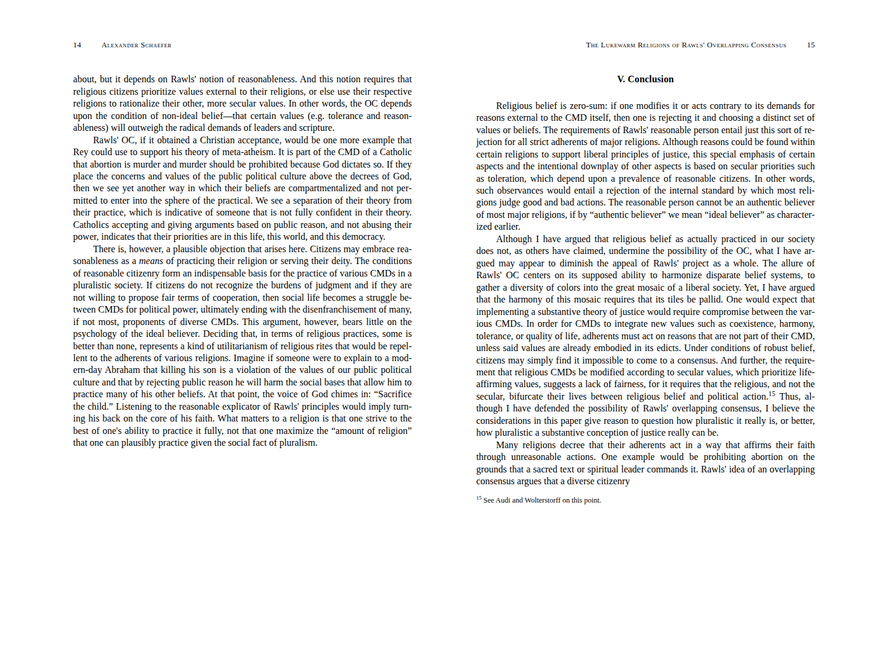14 Alexander Schaefer
about, but it depends on Rawls' notion of reasonableness. And this notion requires that religious citizens prioritize values external to their religions, or else use their respective religions to rationalize their other, more secular values. In other words, the OC depends upon the condition of non-ideal belief—that certain values (e.g. tolerance and reasonableness) will outweigh the radical demands of leaders and scripture.
Rawls' OC, if it obtained a Christian acceptance, would be one more example that Rey could use to support his theory of meta-atheism. It is part of the CMD of a Catholic that abortion is murder and murder should be prohibited because God dictates so. If they place the concerns and values of the public political culture above the decrees of God, then we see yet another way in which their beliefs are compartmentalized and not permitted to enter into the sphere of the practical. We see a separation of their theory from their practice, which is indicative of someone that is not fully confident in their theory. Catholics accepting and giving arguments based on public reason, and not abusing their power, indicates that their priorities are in this life, this world, and this democracy.
There is, however, a plausible objection that arises here. Citizens may embrace reasonableness as a means of practicing their religion or serving their deity. The conditions of reasonable citizenry form an indispensable basis for the practice of various CMDs in a pluralistic society. If citizens do not recognize the burdens of judgment and if they are not willing to propose fair terms of cooperation, then social life becomes a struggle between CMDs for political power, ultimately ending with the disenfranchisement of many, if not most, proponents of diverse CMDs. This argument, however, bears little on the psychology of the ideal believer. Deciding that, in terms of religious practices, some is better than none, represents a kind of utilitarianism of religious rites that would be repellent to the adherents of various religions. Imagine if someone were to explain to a modern-day Abraham that killing his son is a violation of the values of our public political culture and that by rejecting public reason he will harm the social bases that allow him to practice many of his other beliefs. At that point, the voice of God chimes in: “Sacrifice the child.” Listening to the reasonable explicator of Rawls' principles would imply turning his back on the core of his faith. What matters to a religion is that one strive to the best of one's ability to practice it fully, not that one maximize the “amount of religion” that one can plausibly practice given the social fact of pluralism.
The Lukewarm Religions of Rawls' Overlapping Consensus 15
V. Conclusion
Religious belief is zero-sum: if one modifies it or acts contrary to its demands for reasons external to the CMD itself, then one is rejecting it and choosing a distinct set of values or beliefs. The requirements of Rawls' reasonable person entail just this sort of rejection for all strict adherents of major religions. Although reasons could be found within certain religions to support liberal principles of justice, this special emphasis of certain aspects and the intentional downplay of other aspects is based on secular priorities such as toleration, which depend upon a prevalence of reasonable citizens. In other words, such observances would entail a rejection of the internal standard by which most religions judge good and bad actions. The reasonable person cannot be an authentic believer of most major religions, if by “authentic believer” we mean “ideal believer” as characterized earlier.
Although I have argued that religious belief as actually practiced in our society does not, as others have claimed, undermine the possibility of the OC, what I have argued may appear to diminish the appeal of Rawls' project as a whole. The allure of Rawls' OC centers on its supposed ability to harmonize disparate belief systems, to gather a diversity of colors into the great mosaic of a liberal society. Yet, I have argued that the harmony of this mosaic requires that its tiles be pallid. One would expect that implementing a substantive theory of justice would require compromise between the various CMDs. In order for CMDs to integrate new values such as coexistence, harmony, tolerance, or quality of life, adherents must act on reasons that are not part of their CMD, unless said values are already embodied in its edicts. Under conditions of robust belief, citizens may simply find it impossible to come to a consensus. And further, the requirement that religious CMDs be modified according to secular values, which prioritize life-affirming values, suggests a lack of fairness, for it requires that the religious, and not the secular, bifurcate their lives between religious belief and political action.15 Thus, although I have defended the possibility of Rawls' overlapping consensus, I believe the considerations in this paper give reason to question how pluralistic it really is, or better, how pluralistic a substantive conception of justice really can be.
Many religions decree that their adherents act in a way that affirms their faith through unreasonable actions. One example would be prohibiting abortion on the grounds that a sacred text or spiritual leader commands it. Rawls' idea of an overlapping consensus argues that a diverse citizenry
15 See Audi and Wolterstorff on this point.